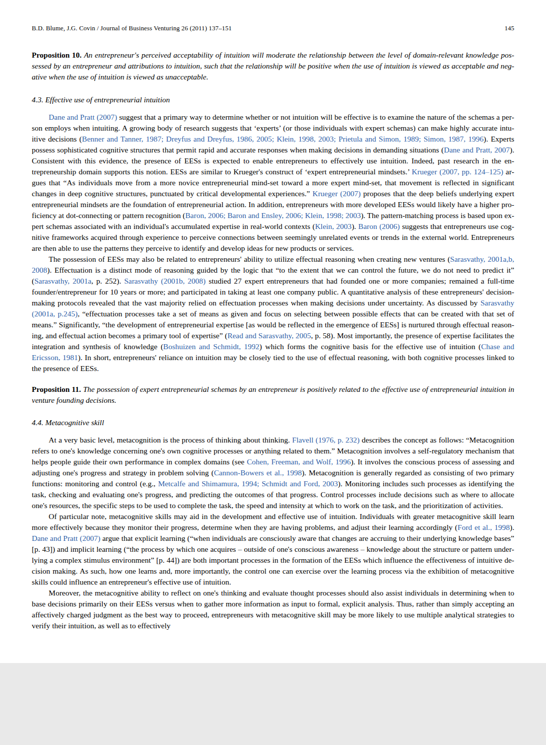B.D. Blume, J.G. Covin / Journal of Business Venturing 26 (2011) 137–151 145
Proposition 10. An entrepreneur's perceived acceptability of intuition will moderate the relationship between the level of domain-relevant knowledge possessed by an entrepreneur and attributions to intuition, such that the relationship will be positive when the use of intuition is viewed as acceptable and negative when the use of intuition is viewed as unacceptable.
4.3. Effective use of entrepreneurial intuition
Dane and Pratt (2007) suggest that a primary way to determine whether or not intuition will be effective is to examine the nature of the schemas a person employs when intuiting. A growing body of research suggests that ‘experts’ (or those individuals with expert schemas) can make highly accurate intuitive decisions (Benner and Tanner, 1987; Dreyfus and Dreyfus, 1986, 2005; Klein, 1998, 2003; Prietula and Simon, 1989; Simon, 1987, 1996). Experts possess sophisticated cognitive structures that permit rapid and accurate responses when making decisions in demanding situations (Dane and Pratt, 2007). Consistent with this evidence, the presence of EESs is expected to enable entrepreneurs to effectively use intuition. Indeed, past research in the entrepreneurship domain supports this notion. EESs are similar to Krueger's construct of ‘expert entrepreneurial mindsets.’ Krueger (2007, pp. 124–125) argues that “As individuals move from a more novice entrepreneurial mind-set toward a more expert mind-set, that movement is reflected in significant changes in deep cognitive structures, punctuated by critical developmental experiences.” Krueger (2007) proposes that the deep beliefs underlying expert entrepreneurial mindsets are the foundation of entrepreneurial action. In addition, entrepreneurs with more developed EESs would likely have a higher proficiency at dot-connecting or pattern recognition (Baron, 2006; Baron and Ensley, 2006; Klein, 1998; 2003). The pattern-matching process is based upon expert schemas associated with an individual's accumulated expertise in real-world contexts (Klein, 2003). Baron (2006) suggests that entrepreneurs use cognitive frameworks acquired through experience to perceive connections between seemingly unrelated events or trends in the external world. Entrepreneurs are then able to use the patterns they perceive to identify and develop ideas for new products or services.
The possession of EESs may also be related to entrepreneurs' ability to utilize effectual reasoning when creating new ventures (Sarasvathy, 2001a,b, 2008). Effectuation is a distinct mode of reasoning guided by the logic that “to the extent that we can control the future, we do not need to predict it” (Sarasvathy, 2001a, p. 252). Sarasvathy (2001b, 2008) studied 27 expert entrepreneurs that had founded one or more companies; remained a full-time founder/entrepreneur for 10 years or more; and participated in taking at least one company public. A quantitative analysis of these entrepreneurs' decision-making protocols revealed that the vast majority relied on effectuation processes when making decisions under uncertainty. As discussed by Sarasvathy (2001a, p.245), “effectuation processes take a set of means as given and focus on selecting between possible effects that can be created with that set of means.” Significantly, “the development of entrepreneurial expertise [as would be reflected in the emergence of EESs] is nurtured through effectual reasoning, and effectual action becomes a primary tool of expertise” (Read and Sarasvathy, 2005, p. 58). Most importantly, the presence of expertise facilitates the integration and synthesis of knowledge (Boshuizen and Schmidt, 1992) which forms the cognitive basis for the effective use of intuition (Chase and Ericsson, 1981). In short, entrepreneurs' reliance on intuition may be closely tied to the use of effectual reasoning, with both cognitive processes linked to the presence of EESs.
Proposition 11. The possession of expert entrepreneurial schemas by an entrepreneur is positively related to the effective use of entrepreneurial intuition in venture founding decisions.
4.4. Metacognitive skill
At a very basic level, metacognition is the process of thinking about thinking. Flavell (1976, p. 232) describes the concept as follows: “Metacognition refers to one's knowledge concerning one's own cognitive processes or anything related to them.” Metacognition involves a self-regulatory mechanism that helps people guide their own performance in complex domains (see Cohen, Freeman, and Wolf, 1996). It involves the conscious process of assessing and adjusting one's progress and strategy in problem solving (Cannon-Bowers et al., 1998). Metacognition is generally regarded as consisting of two primary functions: monitoring and control (e.g., Metcalfe and Shimamura, 1994; Schmidt and Ford, 2003). Monitoring includes such processes as identifying the task, checking and evaluating one's progress, and predicting the outcomes of that progress. Control processes include decisions such as where to allocate one's resources, the specific steps to be used to complete the task, the speed and intensity at which to work on the task, and the prioritization of activities.
Of particular note, metacognitive skills may aid in the development and effective use of intuition. Individuals with greater metacognitive skill learn more effectively because they monitor their progress, determine when they are having problems, and adjust their learning accordingly (Ford et al., 1998). Dane and Pratt (2007) argue that explicit learning (“when individuals are consciously aware that changes are accruing to their underlying knowledge bases” [p. 43]) and implicit learning (“the process by which one acquires – outside of one's conscious awareness – knowledge about the structure or pattern underlying a complex stimulus environment” [p. 44]) are both important processes in the formation of the EESs which influence the effectiveness of intuitive decision making. As such, how one learns and, more importantly, the control one can exercise over the learning process via the exhibition of metacognitive skills could influence an entrepreneur's effective use of intuition.
Moreover, the metacognitive ability to reflect on one's thinking and evaluate thought processes should also assist individuals in determining when to base decisions primarily on their EESs versus when to gather more information as input to formal, explicit analysis. Thus, rather than simply accepting an affectively charged judgment as the best way to proceed, entrepreneurs with metacognitive skill may be more likely to use multiple analytical strategies to verify their intuition, as well as to effectively